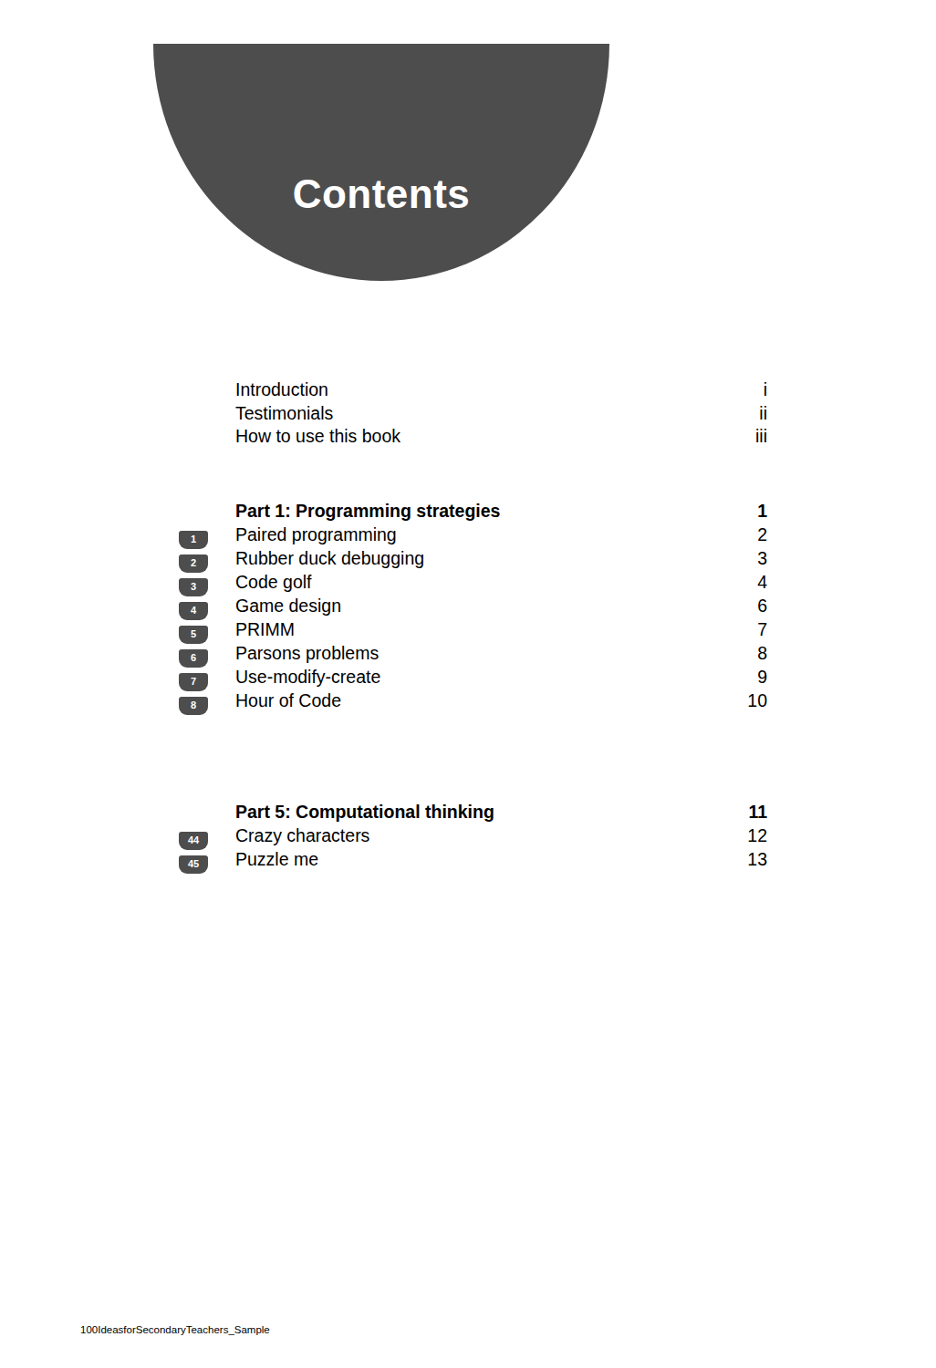Contents
| | Introduction | i |
| | Testimonials | ii |
| | How to use this book | iii |
| | Part 1: Programming strategies | 1 |
| 1 | Paired programming | 2 |
| 2 | Rubber duck debugging | 3 |
| 3 | Code golf | 4 |
| 4 | Game design | 6 |
| 5 | PRIMM | 7 |
| 6 | Parsons problems | 8 |
| 7 | Use-modify-create | 9 |
| 8 | Hour of Code | 10 |
| | Part 5: Computational thinking | 11 |
| 44 | Crazy characters | 12 |
| 45 | Puzzle me | 13 |
100IdeasforSecondaryTeachers_Sample